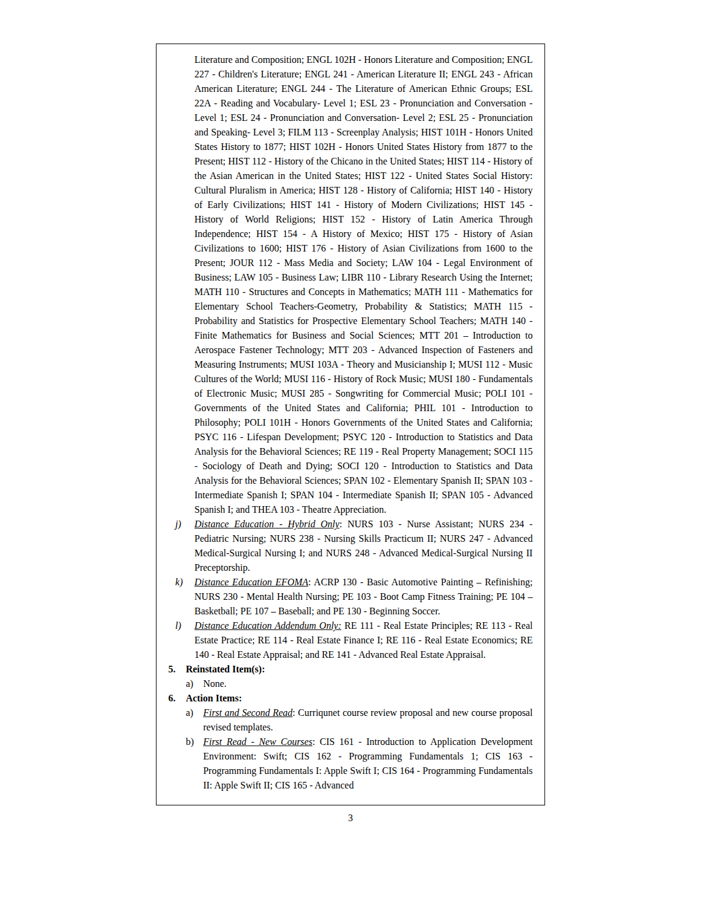Literature and Composition; ENGL 102H - Honors Literature and Composition; ENGL 227 - Children's Literature; ENGL 241 - American Literature II; ENGL 243 - African American Literature; ENGL 244 - The Literature of American Ethnic Groups; ESL 22A - Reading and Vocabulary- Level 1; ESL 23 - Pronunciation and Conversation - Level 1; ESL 24 - Pronunciation and Conversation- Level 2; ESL 25 - Pronunciation and Speaking- Level 3; FILM 113 - Screenplay Analysis; HIST 101H - Honors United States History to 1877; HIST 102H - Honors United States History from 1877 to the Present; HIST 112 - History of the Chicano in the United States; HIST 114 - History of the Asian American in the United States; HIST 122 - United States Social History: Cultural Pluralism in America; HIST 128 - History of California; HIST 140 - History of Early Civilizations; HIST 141 - History of Modern Civilizations; HIST 145 - History of World Religions; HIST 152 - History of Latin America Through Independence; HIST 154 - A History of Mexico; HIST 175 - History of Asian Civilizations to 1600; HIST 176 - History of Asian Civilizations from 1600 to the Present; JOUR 112 - Mass Media and Society; LAW 104 - Legal Environment of Business; LAW 105 - Business Law; LIBR 110 - Library Research Using the Internet; MATH 110 - Structures and Concepts in Mathematics; MATH 111 - Mathematics for Elementary School Teachers-Geometry, Probability & Statistics; MATH 115 - Probability and Statistics for Prospective Elementary School Teachers; MATH 140 - Finite Mathematics for Business and Social Sciences; MTT 201 – Introduction to Aerospace Fastener Technology; MTT 203 - Advanced Inspection of Fasteners and Measuring Instruments; MUSI 103A - Theory and Musicianship I; MUSI 112 - Music Cultures of the World; MUSI 116 - History of Rock Music; MUSI 180 - Fundamentals of Electronic Music; MUSI 285 - Songwriting for Commercial Music; POLI 101 - Governments of the United States and California; PHIL 101 - Introduction to Philosophy; POLI 101H - Honors Governments of the United States and California; PSYC 116 - Lifespan Development; PSYC 120 - Introduction to Statistics and Data Analysis for the Behavioral Sciences; RE 119 - Real Property Management; SOCI 115 - Sociology of Death and Dying; SOCI 120 - Introduction to Statistics and Data Analysis for the Behavioral Sciences; SPAN 102 - Elementary Spanish II; SPAN 103 - Intermediate Spanish I; SPAN 104 - Intermediate Spanish II; SPAN 105 - Advanced Spanish I; and THEA 103 - Theatre Appreciation.
j) Distance Education - Hybrid Only: NURS 103 - Nurse Assistant; NURS 234 - Pediatric Nursing; NURS 238 - Nursing Skills Practicum II; NURS 247 - Advanced Medical-Surgical Nursing I; and NURS 248 - Advanced Medical-Surgical Nursing II Preceptorship.
k) Distance Education EFOMA: ACRP 130 - Basic Automotive Painting – Refinishing; NURS 230 - Mental Health Nursing; PE 103 - Boot Camp Fitness Training; PE 104 – Basketball; PE 107 – Baseball; and PE 130 - Beginning Soccer.
l) Distance Education Addendum Only: RE 111 - Real Estate Principles; RE 113 - Real Estate Practice; RE 114 - Real Estate Finance I; RE 116 - Real Estate Economics; RE 140 - Real Estate Appraisal; and RE 141 - Advanced Real Estate Appraisal.
5. Reinstated Item(s):
a) None.
6. Action Items:
a) First and Second Read: Curriqunet course review proposal and new course proposal revised templates.
b) First Read - New Courses: CIS 161 - Introduction to Application Development Environment: Swift; CIS 162 - Programming Fundamentals 1; CIS 163 - Programming Fundamentals I: Apple Swift I; CIS 164 - Programming Fundamentals II: Apple Swift II; CIS 165 - Advanced
3